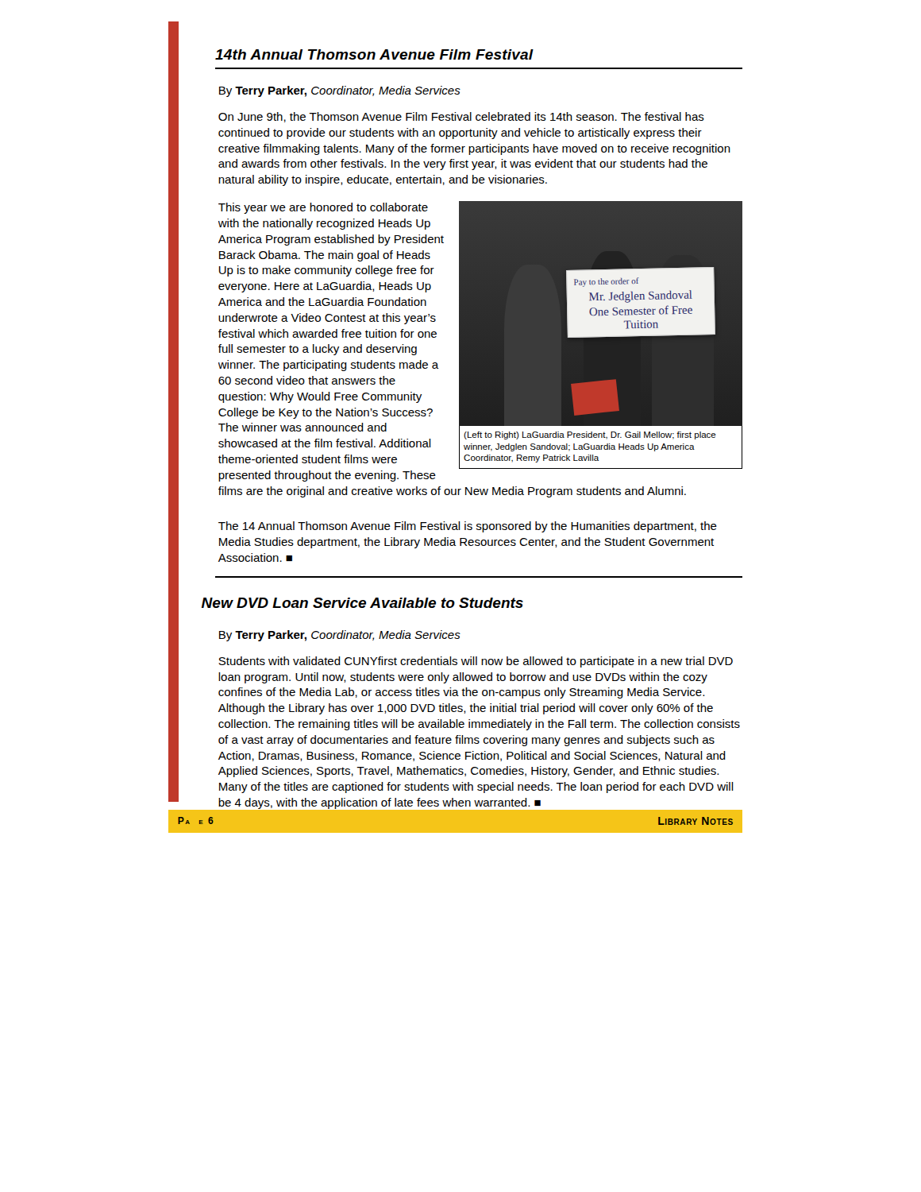14th Annual Thomson Avenue Film Festival
By Terry Parker, Coordinator, Media Services
On June 9th, the Thomson Avenue Film Festival celebrated its 14th season. The festival has continued to provide our students with an opportunity and vehicle to artistically express their creative filmmaking talents. Many of the former participants have moved on to receive recognition and awards from other festivals. In the very first year, it was evident that our students had the natural ability to inspire, educate, entertain, and be visionaries.
Pay to the order of Mr. Jedglen Sandoval One Semester of Free Tuition
(Left to Right) LaGuardia President, Dr. Gail Mellow; first place winner, Jedglen Sandoval; LaGuardia Heads Up America Coordinator, Remy Patrick Lavilla
This year we are honored to collaborate with the nationally recognized Heads Up America Program established by President Barack Obama. The main goal of Heads Up is to make community college free for everyone. Here at LaGuardia, Heads Up America and the LaGuardia Foundation underwrote a Video Contest at this year’s festival which awarded free tuition for one full semester to a lucky and deserving winner. The participating students made a 60 second video that answers the question: Why Would Free Community College be Key to the Nation’s Success? The winner was announced and showcased at the film festival. Additional theme-oriented student films were presented throughout the evening. These films are the original and creative works of our New Media Program students and Alumni.
The 14 Annual Thomson Avenue Film Festival is sponsored by the Humanities department, the Media Studies department, the Library Media Resources Center, and the Student Government Association. ■
New DVD Loan Service Available to Students
By Terry Parker, Coordinator, Media Services
Students with validated CUNYfirst credentials will now be allowed to participate in a new trial DVD loan program. Until now, students were only allowed to borrow and use DVDs within the cozy confines of the Media Lab, or access titles via the on-campus only Streaming Media Service. Although the Library has over 1,000 DVD titles, the initial trial period will cover only 60% of the collection. The remaining titles will be available immediately in the Fall term. The collection consists of a vast array of documentaries and feature films covering many genres and subjects such as Action, Dramas, Business, Romance, Science Fiction, Political and Social Sciences, Natural and Applied Sciences, Sports, Travel, Mathematics, Comedies, History, Gender, and Ethnic studies. Many of the titles are captioned for students with special needs. The loan period for each DVD will be 4 days, with the application of late fees when warranted. ■
Pa e 6 Library Notes